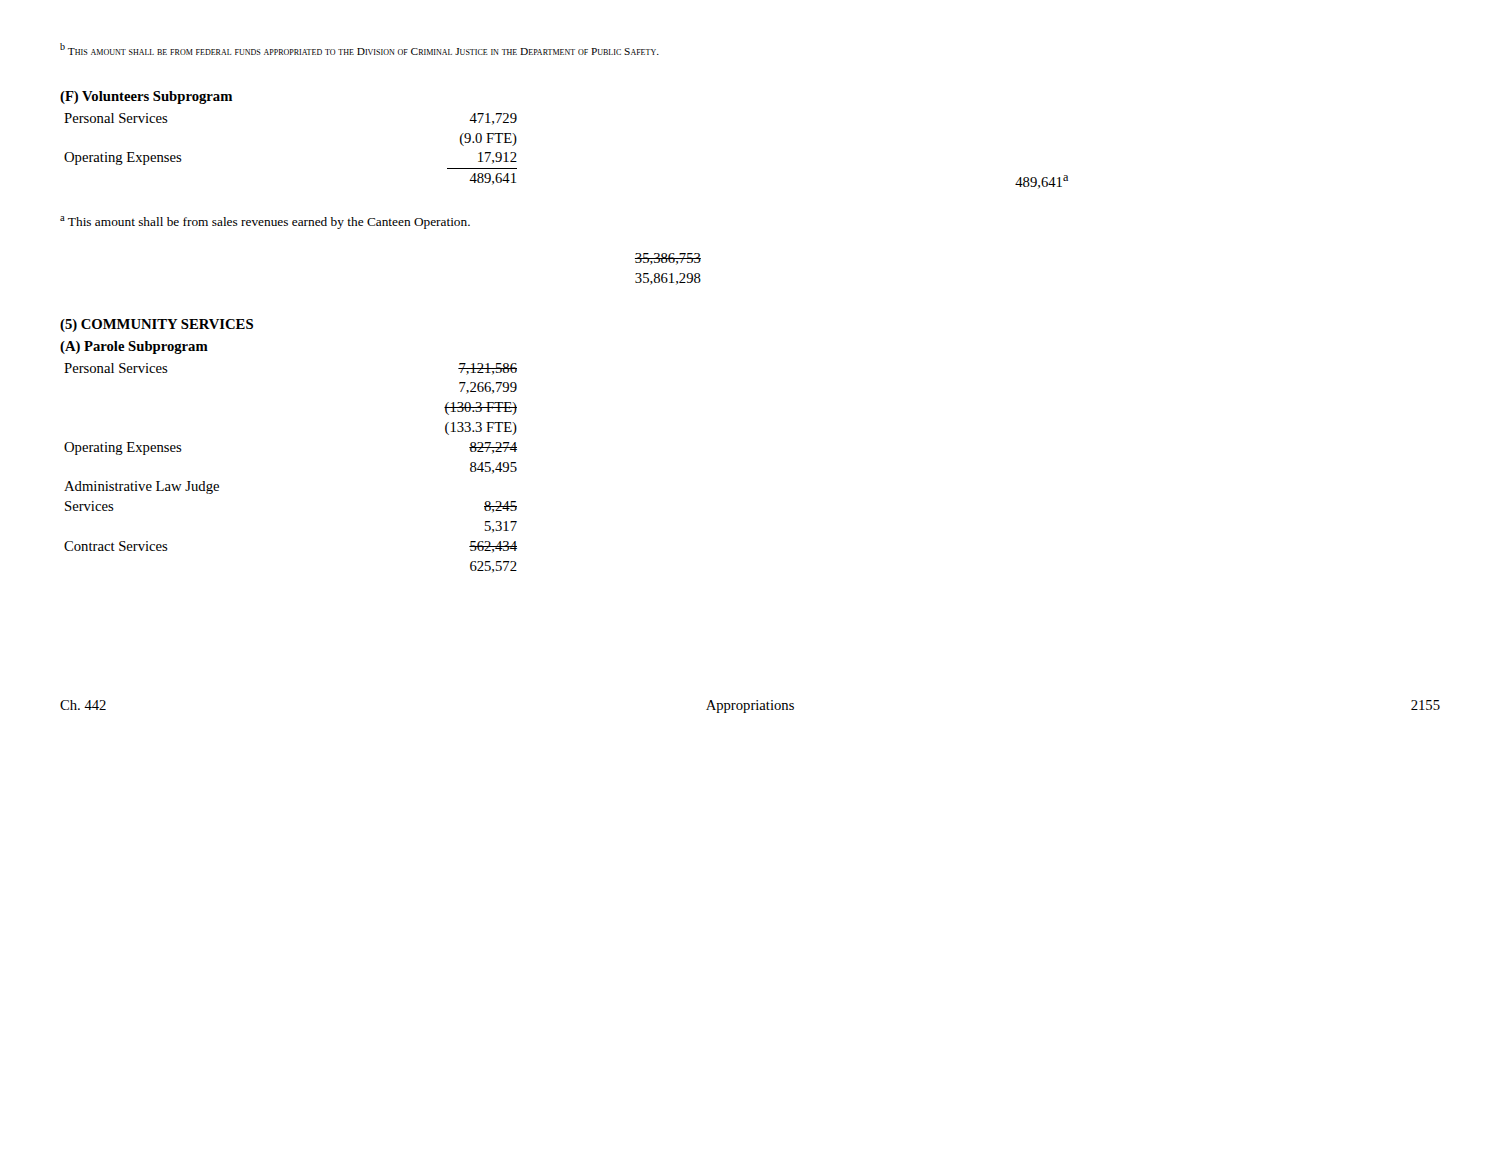b This amount shall be from federal funds appropriated to the Division of Criminal Justice in the Department of Public Safety.
(F) Volunteers Subprogram
| Personal Services | 471,729 | | | | | |
| | (9.0 FTE) | | | | | |
| Operating Expenses | 17,912 | | | | | |
| | 489,641 | | | 489,641 a | | |
a This amount shall be from sales revenues earned by the Canteen Operation.
| | | 35,386,753 | | | | |
| | | 35,861,298 | | | | |
(5) COMMUNITY SERVICES
(A) Parole Subprogram
| Personal Services | 7,121,586 | | | | | |
| | 7,266,799 | | | | | |
| | (130.3 FTE) | | | | | |
| | (133.3 FTE) | | | | | |
| Operating Expenses | 827,274 | | | | | |
| | 845,495 | | | | | |
| Administrative Law Judge | | | | | | |
| Services | 8,245 | | | | | |
| | 5,317 | | | | | |
| Contract Services | 562,434 | | | | | |
| | 625,572 | | | | | |
Ch. 442
Appropriations
2155